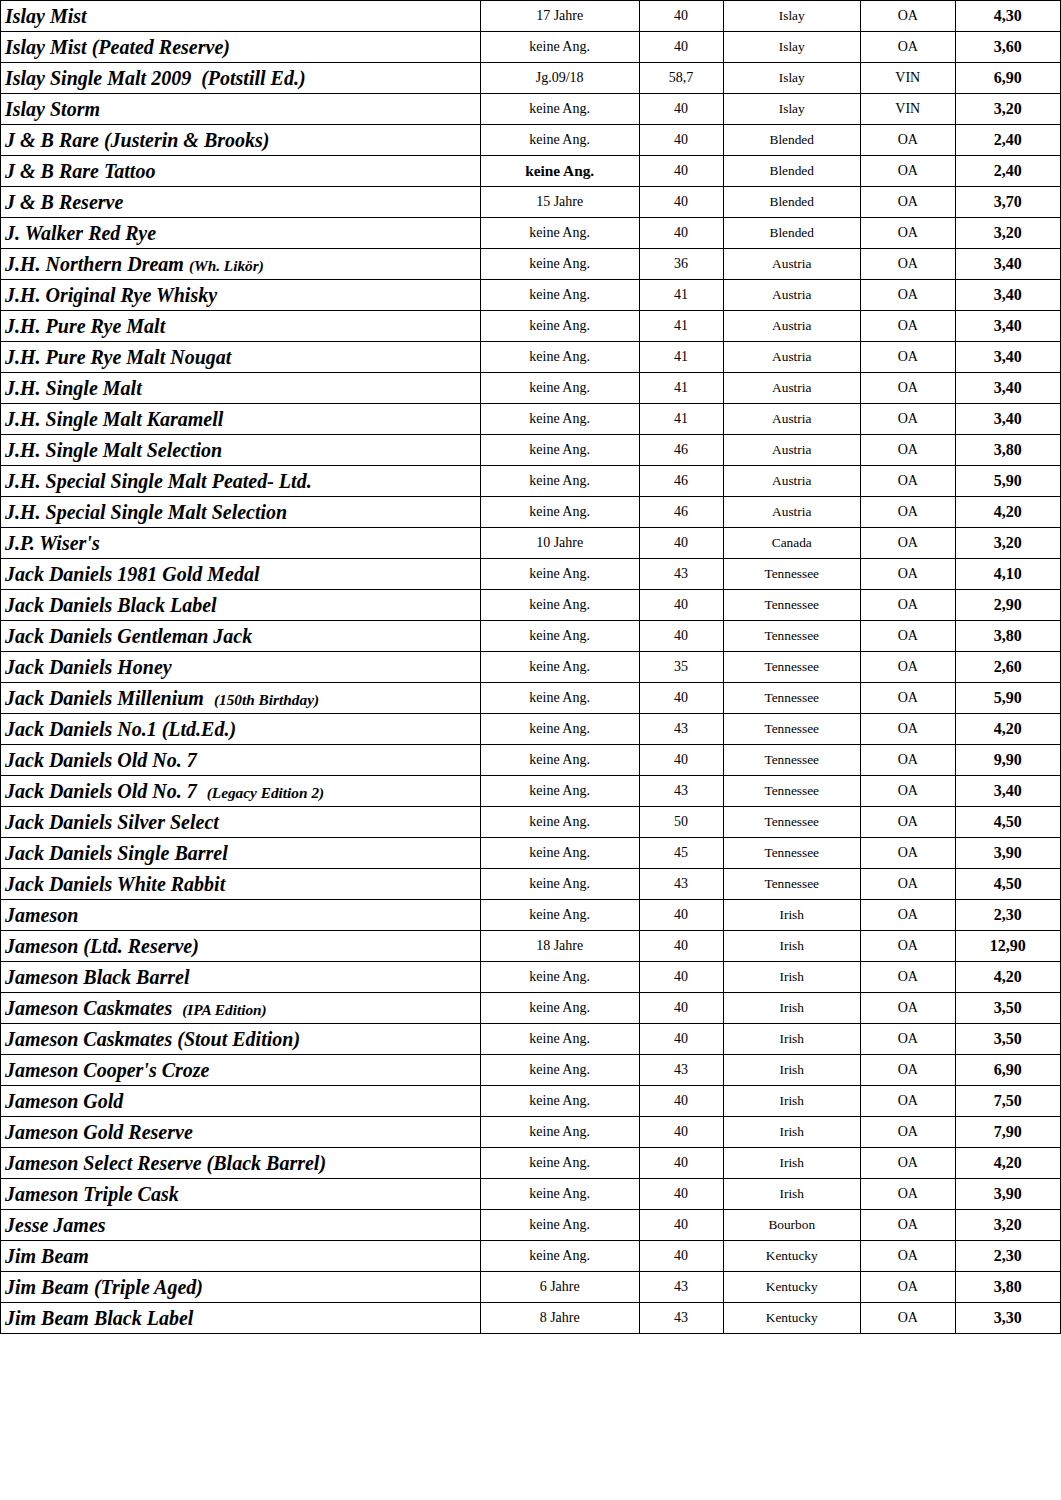| Islay Mist | 17 Jahre | 40 | Islay | OA | 4,30 |
| Islay Mist (Peated Reserve) | keine Ang. | 40 | Islay | OA | 3,60 |
| Islay Single Malt 2009 (Potstill Ed.) | Jg.09/18 | 58,7 | Islay | VIN | 6,90 |
| Islay Storm | keine Ang. | 40 | Islay | VIN | 3,20 |
| J & B Rare (Justerin & Brooks) | keine Ang. | 40 | Blended | OA | 2,40 |
| J & B Rare Tattoo | keine Ang. | 40 | Blended | OA | 2,40 |
| J & B Reserve | 15 Jahre | 40 | Blended | OA | 3,70 |
| J. Walker Red Rye | keine Ang. | 40 | Blended | OA | 3,20 |
| J.H. Northern Dream (Wh. Likör) | keine Ang. | 36 | Austria | OA | 3,40 |
| J.H. Original Rye Whisky | keine Ang. | 41 | Austria | OA | 3,40 |
| J.H. Pure Rye Malt | keine Ang. | 41 | Austria | OA | 3,40 |
| J.H. Pure Rye Malt Nougat | keine Ang. | 41 | Austria | OA | 3,40 |
| J.H. Single Malt | keine Ang. | 41 | Austria | OA | 3,40 |
| J.H. Single Malt Karamell | keine Ang. | 41 | Austria | OA | 3,40 |
| J.H. Single Malt Selection | keine Ang. | 46 | Austria | OA | 3,80 |
| J.H. Special Single Malt Peated- Ltd. | keine Ang. | 46 | Austria | OA | 5,90 |
| J.H. Special Single Malt Selection | keine Ang. | 46 | Austria | OA | 4,20 |
| J.P. Wiser's | 10 Jahre | 40 | Canada | OA | 3,20 |
| Jack Daniels 1981 Gold Medal | keine Ang. | 43 | Tennessee | OA | 4,10 |
| Jack Daniels Black Label | keine Ang. | 40 | Tennessee | OA | 2,90 |
| Jack Daniels Gentleman Jack | keine Ang. | 40 | Tennessee | OA | 3,80 |
| Jack Daniels Honey | keine Ang. | 35 | Tennessee | OA | 2,60 |
| Jack Daniels Millenium (150th Birthday) | keine Ang. | 40 | Tennessee | OA | 5,90 |
| Jack Daniels No.1 (Ltd.Ed.) | keine Ang. | 43 | Tennessee | OA | 4,20 |
| Jack Daniels Old No. 7 | keine Ang. | 40 | Tennessee | OA | 9,90 |
| Jack Daniels Old No. 7 (Legacy Edition 2) | keine Ang. | 43 | Tennessee | OA | 3,40 |
| Jack Daniels Silver Select | keine Ang. | 50 | Tennessee | OA | 4,50 |
| Jack Daniels Single Barrel | keine Ang. | 45 | Tennessee | OA | 3,90 |
| Jack Daniels White Rabbit | keine Ang. | 43 | Tennessee | OA | 4,50 |
| Jameson | keine Ang. | 40 | Irish | OA | 2,30 |
| Jameson (Ltd. Reserve) | 18 Jahre | 40 | Irish | OA | 12,90 |
| Jameson Black Barrel | keine Ang. | 40 | Irish | OA | 4,20 |
| Jameson Caskmates (IPA Edition) | keine Ang. | 40 | Irish | OA | 3,50 |
| Jameson Caskmates (Stout Edition) | keine Ang. | 40 | Irish | OA | 3,50 |
| Jameson Cooper's Croze | keine Ang. | 43 | Irish | OA | 6,90 |
| Jameson Gold | keine Ang. | 40 | Irish | OA | 7,50 |
| Jameson Gold Reserve | keine Ang. | 40 | Irish | OA | 7,90 |
| Jameson Select Reserve (Black Barrel) | keine Ang. | 40 | Irish | OA | 4,20 |
| Jameson Triple Cask | keine Ang. | 40 | Irish | OA | 3,90 |
| Jesse James | keine Ang. | 40 | Bourbon | OA | 3,20 |
| Jim Beam | keine Ang. | 40 | Kentucky | OA | 2,30 |
| Jim Beam (Triple Aged) | 6 Jahre | 43 | Kentucky | OA | 3,80 |
| Jim Beam Black Label | 8 Jahre | 43 | Kentucky | OA | 3,30 |